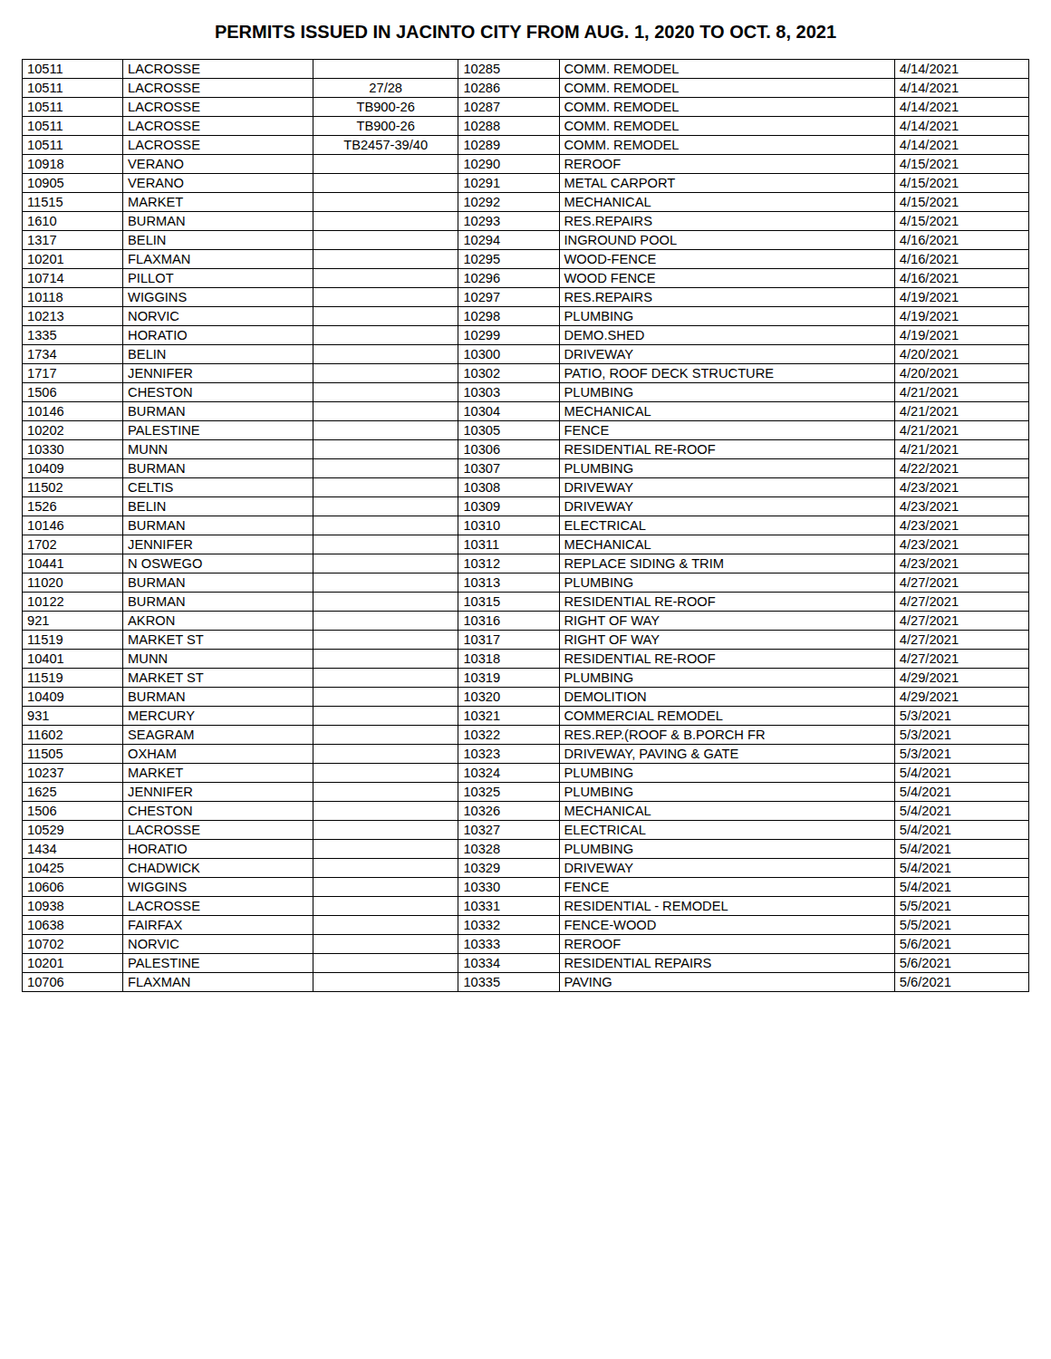PERMITS ISSUED IN JACINTO CITY FROM AUG. 1, 2020 TO OCT. 8, 2021
| 10511 | LACROSSE | | 10285 | COMM. REMODEL | 4/14/2021 |
| 10511 | LACROSSE | 27/28 | 10286 | COMM. REMODEL | 4/14/2021 |
| 10511 | LACROSSE | TB900-26 | 10287 | COMM. REMODEL | 4/14/2021 |
| 10511 | LACROSSE | TB900-26 | 10288 | COMM. REMODEL | 4/14/2021 |
| 10511 | LACROSSE | TB2457-39/40 | 10289 | COMM. REMODEL | 4/14/2021 |
| 10918 | VERANO | | 10290 | REROOF | 4/15/2021 |
| 10905 | VERANO | | 10291 | METAL CARPORT | 4/15/2021 |
| 11515 | MARKET | | 10292 | MECHANICAL | 4/15/2021 |
| 1610 | BURMAN | | 10293 | RES.REPAIRS | 4/15/2021 |
| 1317 | BELIN | | 10294 | INGROUND POOL | 4/16/2021 |
| 10201 | FLAXMAN | | 10295 | WOOD-FENCE | 4/16/2021 |
| 10714 | PILLOT | | 10296 | WOOD FENCE | 4/16/2021 |
| 10118 | WIGGINS | | 10297 | RES.REPAIRS | 4/19/2021 |
| 10213 | NORVIC | | 10298 | PLUMBING | 4/19/2021 |
| 1335 | HORATIO | | 10299 | DEMO.SHED | 4/19/2021 |
| 1734 | BELIN | | 10300 | DRIVEWAY | 4/20/2021 |
| 1717 | JENNIFER | | 10302 | PATIO, ROOF DECK STRUCTURE | 4/20/2021 |
| 1506 | CHESTON | | 10303 | PLUMBING | 4/21/2021 |
| 10146 | BURMAN | | 10304 | MECHANICAL | 4/21/2021 |
| 10202 | PALESTINE | | 10305 | FENCE | 4/21/2021 |
| 10330 | MUNN | | 10306 | RESIDENTIAL RE-ROOF | 4/21/2021 |
| 10409 | BURMAN | | 10307 | PLUMBING | 4/22/2021 |
| 11502 | CELTIS | | 10308 | DRIVEWAY | 4/23/2021 |
| 1526 | BELIN | | 10309 | DRIVEWAY | 4/23/2021 |
| 10146 | BURMAN | | 10310 | ELECTRICAL | 4/23/2021 |
| 1702 | JENNIFER | | 10311 | MECHANICAL | 4/23/2021 |
| 10441 | N OSWEGO | | 10312 | REPLACE SIDING & TRIM | 4/23/2021 |
| 11020 | BURMAN | | 10313 | PLUMBING | 4/27/2021 |
| 10122 | BURMAN | | 10315 | RESIDENTIAL RE-ROOF | 4/27/2021 |
| 921 | AKRON | | 10316 | RIGHT OF WAY | 4/27/2021 |
| 11519 | MARKET ST | | 10317 | RIGHT OF WAY | 4/27/2021 |
| 10401 | MUNN | | 10318 | RESIDENTIAL RE-ROOF | 4/27/2021 |
| 11519 | MARKET ST | | 10319 | PLUMBING | 4/29/2021 |
| 10409 | BURMAN | | 10320 | DEMOLITION | 4/29/2021 |
| 931 | MERCURY | | 10321 | COMMERCIAL REMODEL | 5/3/2021 |
| 11602 | SEAGRAM | | 10322 | RES.REP.(ROOF & B.PORCH FR | 5/3/2021 |
| 11505 | OXHAM | | 10323 | DRIVEWAY, PAVING & GATE | 5/3/2021 |
| 10237 | MARKET | | 10324 | PLUMBING | 5/4/2021 |
| 1625 | JENNIFER | | 10325 | PLUMBING | 5/4/2021 |
| 1506 | CHESTON | | 10326 | MECHANICAL | 5/4/2021 |
| 10529 | LACROSSE | | 10327 | ELECTRICAL | 5/4/2021 |
| 1434 | HORATIO | | 10328 | PLUMBING | 5/4/2021 |
| 10425 | CHADWICK | | 10329 | DRIVEWAY | 5/4/2021 |
| 10606 | WIGGINS | | 10330 | FENCE | 5/4/2021 |
| 10938 | LACROSSE | | 10331 | RESIDENTIAL - REMODEL | 5/5/2021 |
| 10638 | FAIRFAX | | 10332 | FENCE-WOOD | 5/5/2021 |
| 10702 | NORVIC | | 10333 | REROOF | 5/6/2021 |
| 10201 | PALESTINE | | 10334 | RESIDENTIAL REPAIRS | 5/6/2021 |
| 10706 | FLAXMAN | | 10335 | PAVING | 5/6/2021 |